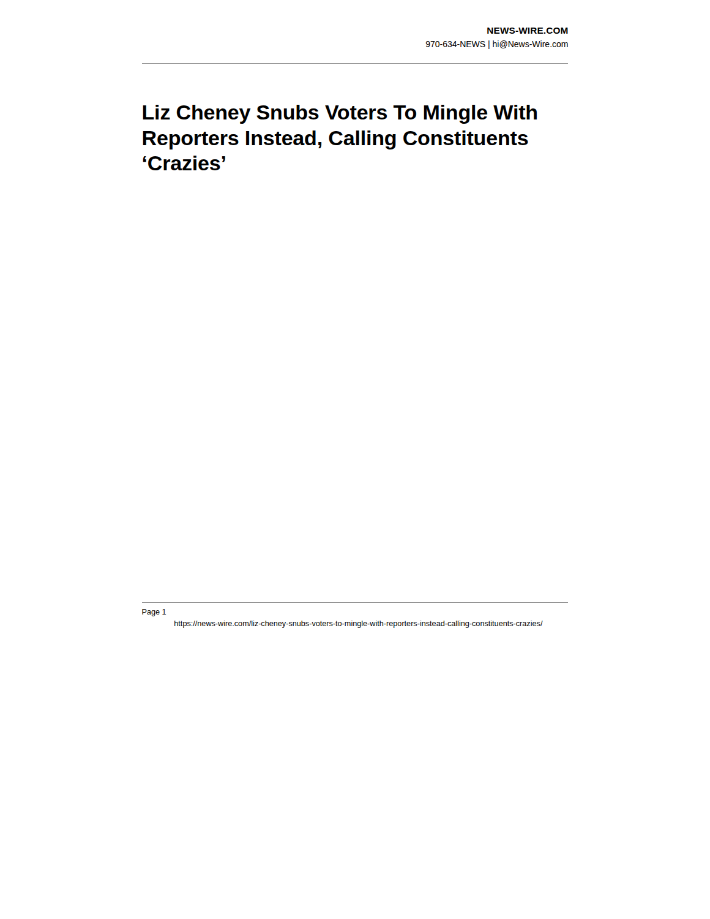NEWS-WIRE.COM
970-634-NEWS | hi@News-Wire.com
Liz Cheney Snubs Voters To Mingle With Reporters Instead, Calling Constituents ‘Crazies’
Page 1
https://news-wire.com/liz-cheney-snubs-voters-to-mingle-with-reporters-instead-calling-constituents-crazies/